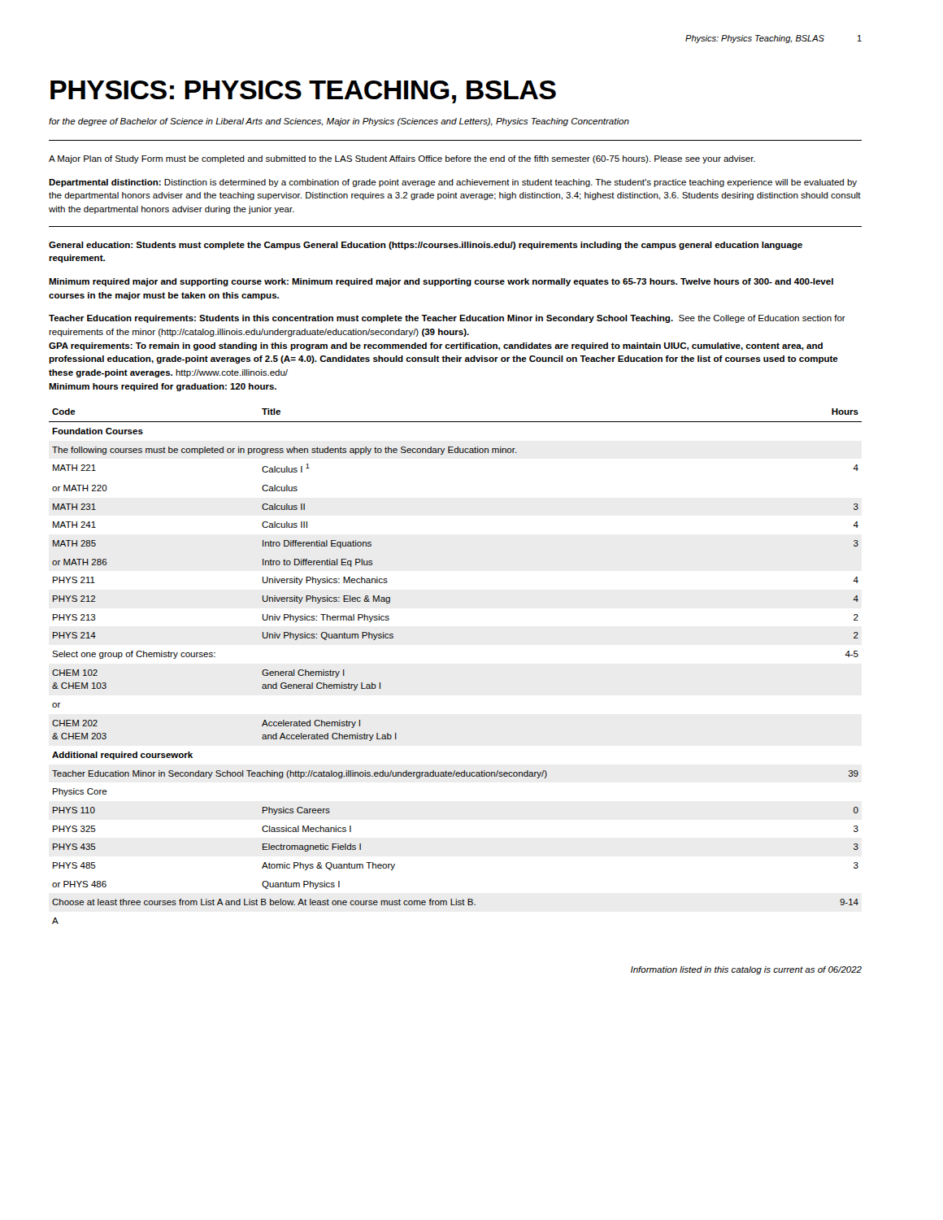Physics: Physics Teaching, BSLAS 1
Physics: Physics Teaching, BSLAS
for the degree of Bachelor of Science in Liberal Arts and Sciences, Major in Physics (Sciences and Letters), Physics Teaching Concentration
A Major Plan of Study Form must be completed and submitted to the LAS Student Affairs Office before the end of the fifth semester (60-75 hours). Please see your adviser.
Departmental distinction: Distinction is determined by a combination of grade point average and achievement in student teaching. The student's practice teaching experience will be evaluated by the departmental honors adviser and the teaching supervisor. Distinction requires a 3.2 grade point average; high distinction, 3.4; highest distinction, 3.6. Students desiring distinction should consult with the departmental honors adviser during the junior year.
General education: Students must complete the Campus General Education (https://courses.illinois.edu/) requirements including the campus general education language requirement.
Minimum required major and supporting course work: Minimum required major and supporting course work normally equates to 65-73 hours. Twelve hours of 300- and 400-level courses in the major must be taken on this campus.
Teacher Education requirements: Students in this concentration must complete the Teacher Education Minor in Secondary School Teaching. See the College of Education section for requirements of the minor (http://catalog.illinois.edu/undergraduate/education/secondary/) (39 hours).
GPA requirements: To remain in good standing in this program and be recommended for certification, candidates are required to maintain UIUC, cumulative, content area, and professional education, grade-point averages of 2.5 (A= 4.0). Candidates should consult their advisor or the Council on Teacher Education for the list of courses used to compute these grade-point averages. http://www.cote.illinois.edu/
Minimum hours required for graduation: 120 hours.
| Code | Title | Hours |
| --- | --- | --- |
| Foundation Courses |
| The following courses must be completed or in progress when students apply to the Secondary Education minor. |
| MATH 221 | Calculus I 1 | 4 |
| or MATH 220 | Calculus | |
| MATH 231 | Calculus II | 3 |
| MATH 241 | Calculus III | 4 |
| MATH 285 | Intro Differential Equations | 3 |
| or MATH 286 | Intro to Differential Eq Plus | |
| PHYS 211 | University Physics: Mechanics | 4 |
| PHYS 212 | University Physics: Elec & Mag | 4 |
| PHYS 213 | Univ Physics: Thermal Physics | 2 |
| PHYS 214 | Univ Physics: Quantum Physics | 2 |
| Select one group of Chemistry courses: | 4-5 |
| CHEM 102 & CHEM 103 | General Chemistry I and General Chemistry Lab I | |
| or | | |
| CHEM 202 & CHEM 203 | Accelerated Chemistry I and Accelerated Chemistry Lab I | |
| Additional required coursework |
| Teacher Education Minor in Secondary School Teaching (http://catalog.illinois.edu/undergraduate/education/secondary/) | 39 |
| Physics Core |
| PHYS 110 | Physics Careers | 0 |
| PHYS 325 | Classical Mechanics I | 3 |
| PHYS 435 | Electromagnetic Fields I | 3 |
| PHYS 485 | Atomic Phys & Quantum Theory | 3 |
| or PHYS 486 | Quantum Physics I | |
| Choose at least three courses from List A and List B below. At least one course must come from List B. | 9-14 |
| A | | |
Information listed in this catalog is current as of 06/2022